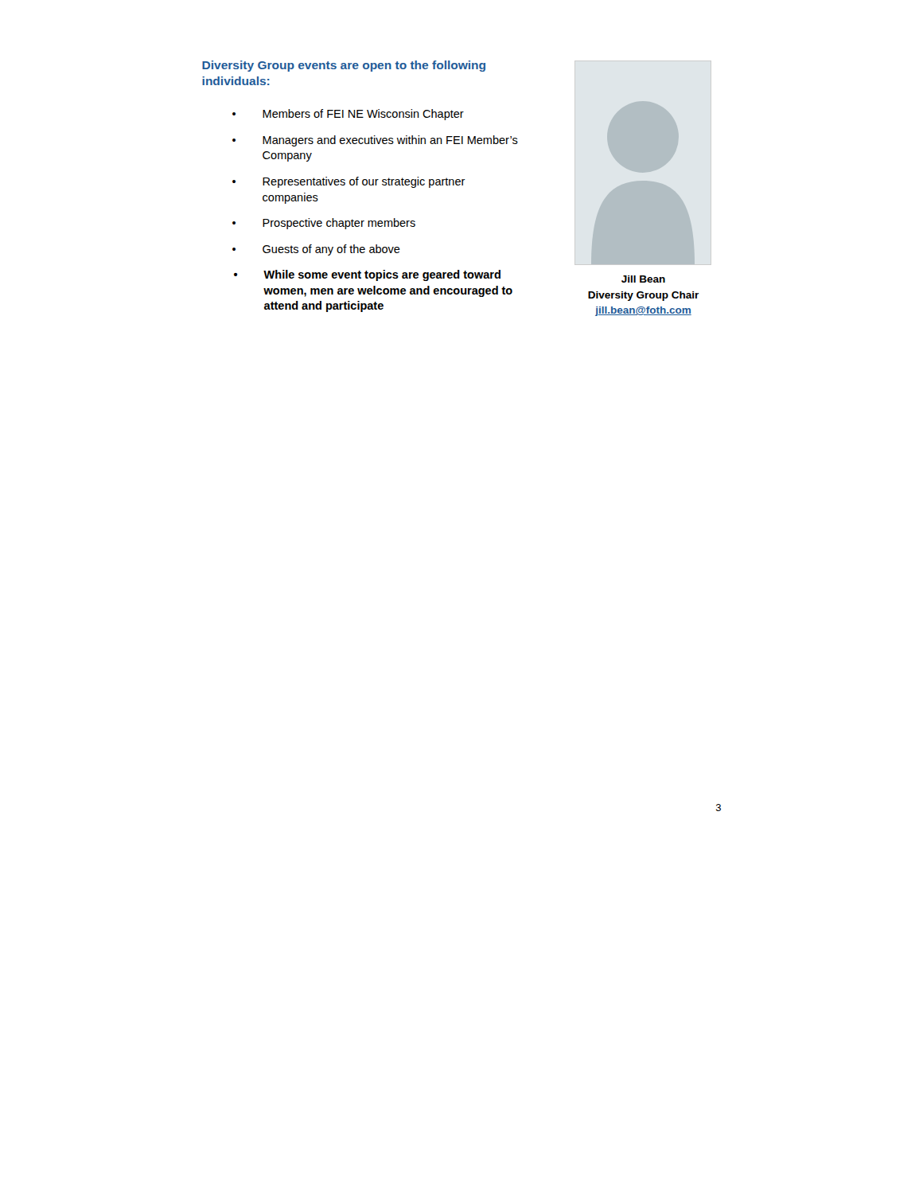Diversity Group events are open to the following individuals:
Members of FEI NE Wisconsin Chapter
Managers and executives within an FEI Member’s Company
Representatives of our strategic partner companies
Prospective chapter members
Guests of any of the above
While some event topics are geared toward women, men are welcome and encouraged to attend and participate
Jill Bean
Diversity Group Chair
jill.bean@foth.com
3